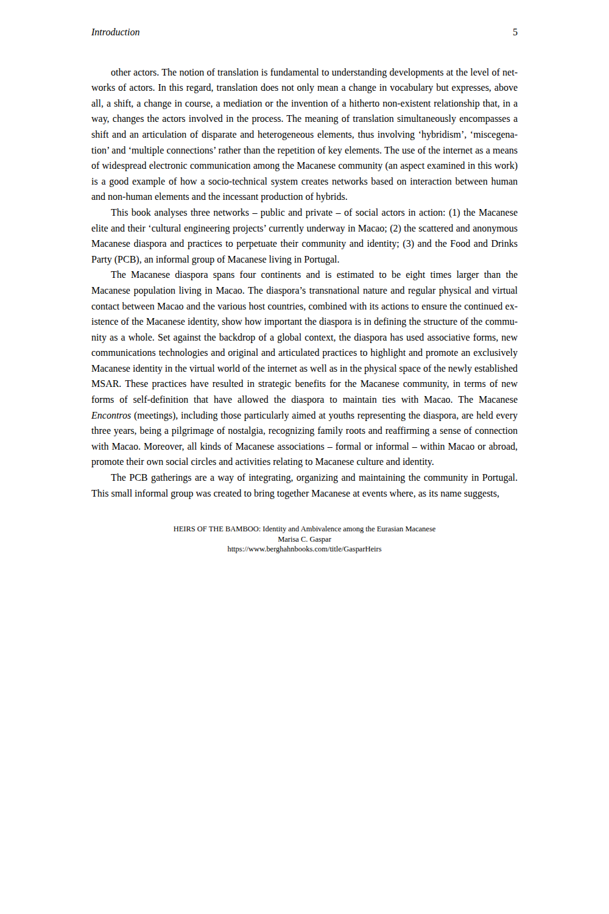Introduction 5
other actors. The notion of translation is fundamental to understanding developments at the level of networks of actors. In this regard, translation does not only mean a change in vocabulary but expresses, above all, a shift, a change in course, a mediation or the invention of a hitherto non-existent relationship that, in a way, changes the actors involved in the process. The meaning of translation simultaneously encompasses a shift and an articulation of disparate and heterogeneous elements, thus involving ‘hybridism’, ‘miscegenation’ and ‘multiple connections’ rather than the repetition of key elements. The use of the internet as a means of widespread electronic communication among the Macanese community (an aspect examined in this work) is a good example of how a socio-technical system creates networks based on interaction between human and non-human elements and the incessant production of hybrids.
This book analyses three networks – public and private – of social actors in action: (1) the Macanese elite and their ‘cultural engineering projects’ currently underway in Macao; (2) the scattered and anonymous Macanese diaspora and practices to perpetuate their community and identity; (3) and the Food and Drinks Party (PCB), an informal group of Macanese living in Portugal.
The Macanese diaspora spans four continents and is estimated to be eight times larger than the Macanese population living in Macao. The diaspora’s transnational nature and regular physical and virtual contact between Macao and the various host countries, combined with its actions to ensure the continued existence of the Macanese identity, show how important the diaspora is in defining the structure of the community as a whole. Set against the backdrop of a global context, the diaspora has used associative forms, new communications technologies and original and articulated practices to highlight and promote an exclusively Macanese identity in the virtual world of the internet as well as in the physical space of the newly established MSAR. These practices have resulted in strategic benefits for the Macanese community, in terms of new forms of self-definition that have allowed the diaspora to maintain ties with Macao. The Macanese Encontros (meetings), including those particularly aimed at youths representing the diaspora, are held every three years, being a pilgrimage of nostalgia, recognizing family roots and reaffirming a sense of connection with Macao. Moreover, all kinds of Macanese associations – formal or informal – within Macao or abroad, promote their own social circles and activities relating to Macanese culture and identity.
The PCB gatherings are a way of integrating, organizing and maintaining the community in Portugal. This small informal group was created to bring together Macanese at events where, as its name suggests,
HEIRS OF THE BAMBOO: Identity and Ambivalence among the Eurasian Macanese
Marisa C. Gaspar
https://www.berghahnbooks.com/title/GasparHeirs